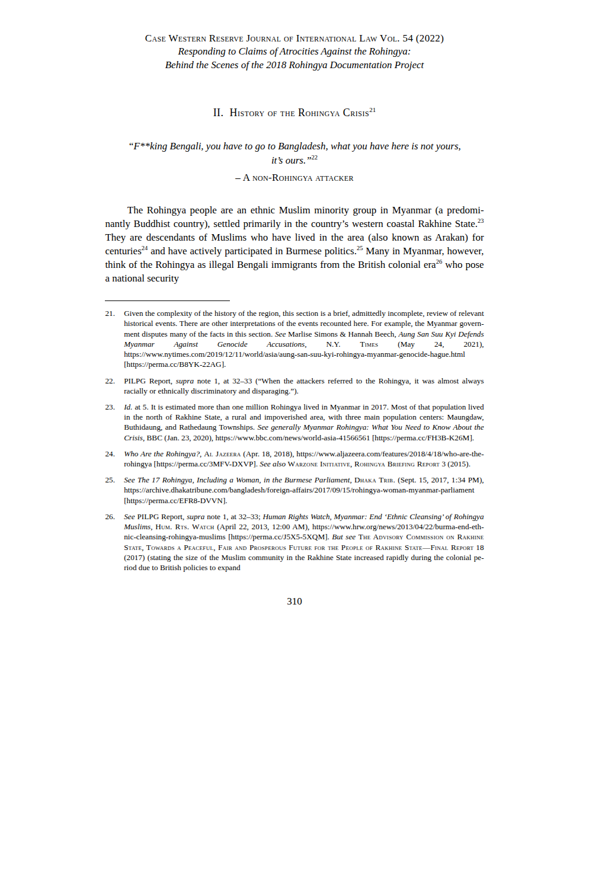Case Western Reserve Journal of International Law Vol. 54 (2022)
Responding to Claims of Atrocities Against the Rohingya:
Behind the Scenes of the 2018 Rohingya Documentation Project
II. History of the Rohingya Crisis21
“F**king Bengali, you have to go to Bangladesh, what you have here is not yours, it’s ours.”22 – A non-Rohingya attacker
The Rohingya people are an ethnic Muslim minority group in Myanmar (a predominantly Buddhist country), settled primarily in the country’s western coastal Rakhine State.23 They are descendants of Muslims who have lived in the area (also known as Arakan) for centuries24 and have actively participated in Burmese politics.25 Many in Myanmar, however, think of the Rohingya as illegal Bengali immigrants from the British colonial era26 who pose a national security
21. Given the complexity of the history of the region, this section is a brief, admittedly incomplete, review of relevant historical events. There are other interpretations of the events recounted here. For example, the Myanmar government disputes many of the facts in this section. See Marlise Simons & Hannah Beech, Aung San Suu Kyi Defends Myanmar Against Genocide Accusations, N.Y. Times (May 24, 2021), https://www.nytimes.com/2019/12/11/world/asia/aung-san-suu-kyi-rohingya-myanmar-genocide-hague.html [https://perma.cc/B8YK-22AG].
22. PILPG Report, supra note 1, at 32–33 (“When the attackers referred to the Rohingya, it was almost always racially or ethnically discriminatory and disparaging.”).
23. Id. at 5. It is estimated more than one million Rohingya lived in Myanmar in 2017. Most of that population lived in the north of Rakhine State, a rural and impoverished area, with three main population centers: Maungdaw, Buthidaung, and Rathedaung Townships. See generally Myanmar Rohingya: What You Need to Know About the Crisis, BBC (Jan. 23, 2020), https://www.bbc.com/news/world-asia-41566561 [https://perma.cc/FH3B-K26M].
24. Who Are the Rohingya?, Al Jazeera (Apr. 18, 2018), https://www.aljazeera.com/features/2018/4/18/who-are-the-rohingya [https://perma.cc/3MFV-DXVP]. See also Warzone Initiative, Rohingya Briefing Report 3 (2015).
25. See The 17 Rohingya, Including a Woman, in the Burmese Parliament, Dhaka Trib. (Sept. 15, 2017, 1:34 PM), https://archive.dhakatribune.com/bangladesh/foreign-affairs/2017/09/15/rohingya-woman-myanmar-parliament [https://perma.cc/EFR8-DVVN].
26. See PILPG Report, supra note 1, at 32–33; Human Rights Watch, Myanmar: End ‘Ethnic Cleansing’ of Rohingya Muslims, Hum. Rts. Watch (April 22, 2013, 12:00 AM), https://www.hrw.org/news/2013/04/22/burma-end-ethnic-cleansing-rohingya-muslims [https://perma.cc/J5X5-5XQM]. But see The Advisory Commission on Rakhine State, Towards a Peaceful, Fair and Prosperous Future for the People of Rakhine State—Final Report 18 (2017) (stating the size of the Muslim community in the Rakhine State increased rapidly during the colonial period due to British policies to expand
310